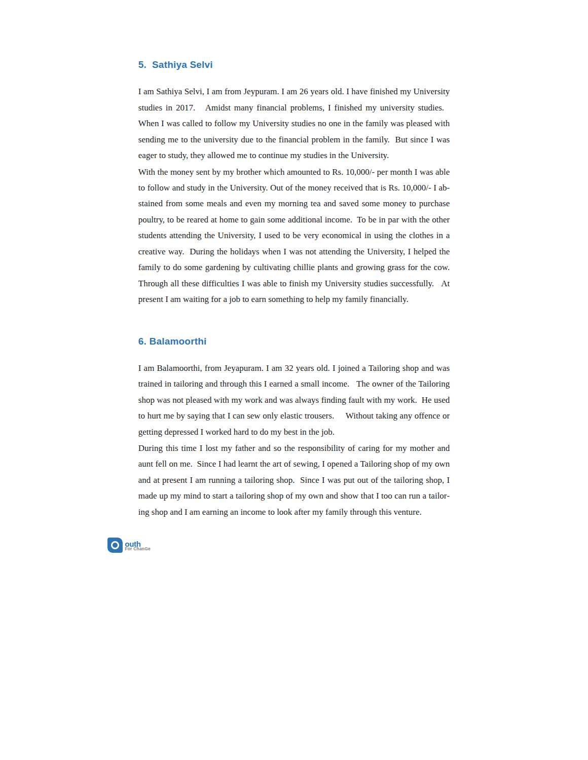5. Sathiya Selvi
I am Sathiya Selvi, I am from Jeypuram. I am 26 years old. I have finished my University studies in 2017. Amidst many financial problems, I finished my university studies. When I was called to follow my University studies no one in the family was pleased with sending me to the university due to the financial problem in the family. But since I was eager to study, they allowed me to continue my studies in the University.
With the money sent by my brother which amounted to Rs. 10,000/- per month I was able to follow and study in the University. Out of the money received that is Rs. 10,000/- I abstained from some meals and even my morning tea and saved some money to purchase poultry, to be reared at home to gain some additional income. To be in par with the other students attending the University, I used to be very economical in using the clothes in a creative way. During the holidays when I was not attending the University, I helped the family to do some gardening by cultivating chillie plants and growing grass for the cow. Through all these difficulties I was able to finish my University studies successfully. At present I am waiting for a job to earn something to help my family financially.
6. Balamoorthi
I am Balamoorthi, from Jeyapuram. I am 32 years old. I joined a Tailoring shop and was trained in tailoring and through this I earned a small income. The owner of the Tailoring shop was not pleased with my work and was always finding fault with my work. He used to hurt me by saying that I can sew only elastic trousers. Without taking any offence or getting depressed I worked hard to do my best in the job.
During this time I lost my father and so the responsibility of caring for my mother and aunt fell on me. Since I had learnt the art of sewing, I opened a Tailoring shop of my own and at present I am running a tailoring shop. Since I was put out of the tailoring shop, I made up my mind to start a tailoring shop of my own and show that I too can run a tailoring shop and I am earning an income to look after my family through this venture.
outh For ChanGe